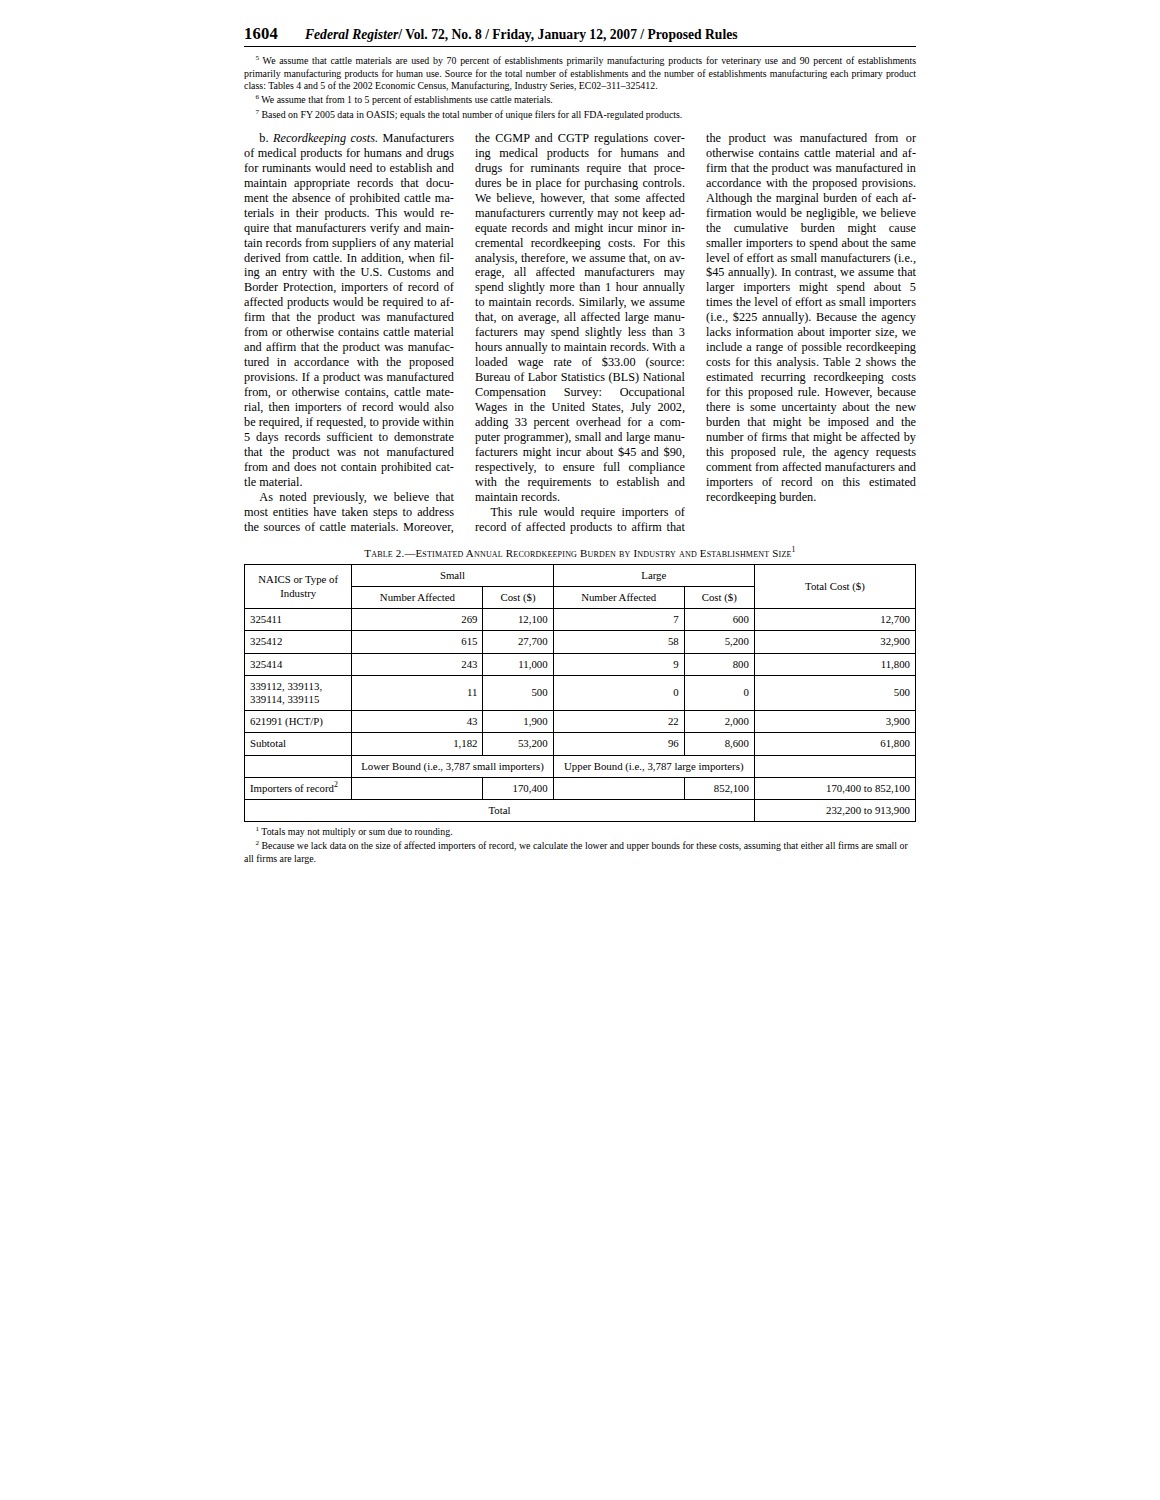1604 Federal Register/ Vol. 72, No. 8 / Friday, January 12, 2007 / Proposed Rules
5 We assume that cattle materials are used by 70 percent of establishments primarily manufacturing products for veterinary use and 90 percent of establishments primarily manufacturing products for human use. Source for the total number of establishments and the number of establishments manufacturing each primary product class: Tables 4 and 5 of the 2002 Economic Census, Manufacturing, Industry Series, EC02–311–325412.
6 We assume that from 1 to 5 percent of establishments use cattle materials.
7 Based on FY 2005 data in OASIS; equals the total number of unique filers for all FDA-regulated products.
b. Recordkeeping costs. Manufacturers of medical products for humans and drugs for ruminants would need to establish and maintain appropriate records that document the absence of prohibited cattle materials in their products. This would require that manufacturers verify and maintain records from suppliers of any material derived from cattle. In addition, when filing an entry with the U.S. Customs and Border Protection, importers of record of affected products would be required to affirm that the product was manufactured from or otherwise contains cattle material and affirm that the product was manufactured in accordance with the proposed provisions. If a product was manufactured from, or otherwise contains, cattle material, then importers of record would also be required, if requested, to provide within 5 days records sufficient to demonstrate that the product was not manufactured from and does not contain prohibited cattle material.
As noted previously, we believe that most entities have taken steps to address the sources of cattle materials. Moreover, the CGMP and CGTP regulations covering medical products for humans and drugs for ruminants require that procedures be in place for purchasing controls. We believe, however, that some affected manufacturers currently may not keep adequate records and might incur minor incremental recordkeeping costs. For this analysis, therefore, we assume that, on average, all affected manufacturers may spend slightly more than 1 hour annually to maintain records. Similarly, we assume that, on average, all affected large manufacturers may spend slightly less than 3 hours annually to maintain records. With a loaded wage rate of $33.00 (source: Bureau of Labor Statistics (BLS) National Compensation Survey: Occupational Wages in the United States, July 2002, adding 33 percent overhead for a computer programmer), small and large manufacturers might incur about $45 and $90, respectively, to ensure full compliance with the requirements to establish and maintain records.
This rule would require importers of record of affected products to affirm that the product was manufactured from or otherwise contains cattle material and affirm that the product was manufactured in accordance with the proposed provisions. Although the marginal burden of each affirmation would be negligible, we believe the cumulative burden might cause smaller importers to spend about the same level of effort as small manufacturers (i.e., $45 annually). In contrast, we assume that larger importers might spend about 5 times the level of effort as small importers (i.e., $225 annually). Because the agency lacks information about importer size, we include a range of possible recordkeeping costs for this analysis. Table 2 shows the estimated recurring recordkeeping costs for this proposed rule. However, because there is some uncertainty about the new burden that might be imposed and the number of firms that might be affected by this proposed rule, the agency requests comment from affected manufacturers and importers of record on this estimated recordkeeping burden.
Table 2.—Estimated Annual Recordkeeping Burden by Industry and Establishment Size1
| NAICS or Type of Industry | Small | Large | Total Cost ($) |
| --- | --- | --- | --- |
| Number Affected | Cost ($) | Number Affected | Cost ($) |
| 325411 | 269 | 12,100 | 7 | 600 | 12,700 |
| 325412 | 615 | 27,700 | 58 | 5,200 | 32,900 |
| 325414 | 243 | 11,000 | 9 | 800 | 11,800 |
| 339112, 339113, 339114, 339115 | 11 | 500 | 0 | 0 | 500 |
| 621991 (HCT/P) | 43 | 1,900 | 22 | 2,000 | 3,900 |
| Subtotal | 1,182 | 53,200 | 96 | 8,600 | 61,800 |
| | Lower Bound (i.e., 3,787 small importers) | Upper Bound (i.e., 3,787 large importers) | |
| Importers of record 2 | | 170,400 | | 852,100 | 170,400 to 852,100 |
| Total | 232,200 to 913,900 |
1 Totals may not multiply or sum due to rounding.
2 Because we lack data on the size of affected importers of record, we calculate the lower and upper bounds for these costs, assuming that either all firms are small or all firms are large.